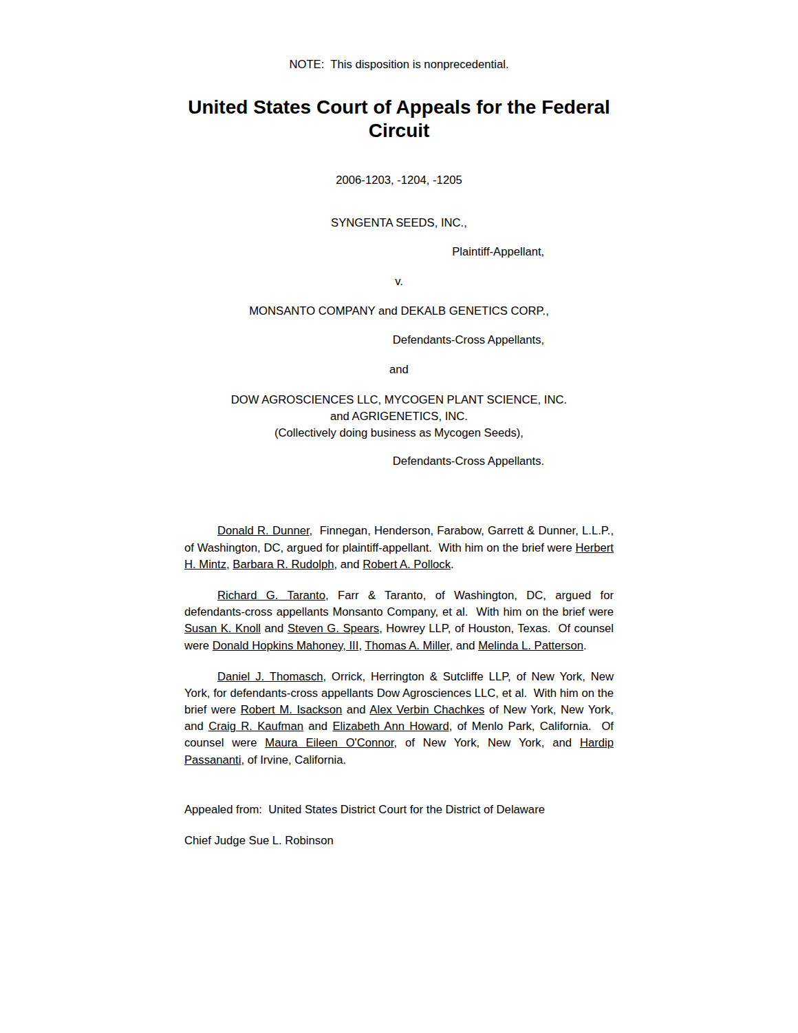NOTE: This disposition is nonprecedential.
United States Court of Appeals for the Federal Circuit
2006-1203, -1204, -1205
SYNGENTA SEEDS, INC.,
Plaintiff-Appellant,
v.
MONSANTO COMPANY and DEKALB GENETICS CORP.,
Defendants-Cross Appellants,
and
DOW AGROSCIENCES LLC, MYCOGEN PLANT SCIENCE, INC.
and AGRIGENETICS, INC.
(Collectively doing business as Mycogen Seeds),
Defendants-Cross Appellants.
Donald R. Dunner, Finnegan, Henderson, Farabow, Garrett & Dunner, L.L.P., of Washington, DC, argued for plaintiff-appellant. With him on the brief were Herbert H. Mintz, Barbara R. Rudolph, and Robert A. Pollock.
Richard G. Taranto, Farr & Taranto, of Washington, DC, argued for defendants-cross appellants Monsanto Company, et al. With him on the brief were Susan K. Knoll and Steven G. Spears, Howrey LLP, of Houston, Texas. Of counsel were Donald Hopkins Mahoney, III, Thomas A. Miller, and Melinda L. Patterson.
Daniel J. Thomasch, Orrick, Herrington & Sutcliffe LLP, of New York, New York, for defendants-cross appellants Dow Agrosciences LLC, et al. With him on the brief were Robert M. Isackson and Alex Verbin Chachkes of New York, New York, and Craig R. Kaufman and Elizabeth Ann Howard, of Menlo Park, California. Of counsel were Maura Eileen O'Connor, of New York, New York, and Hardip Passananti, of Irvine, California.
Appealed from: United States District Court for the District of Delaware
Chief Judge Sue L. Robinson